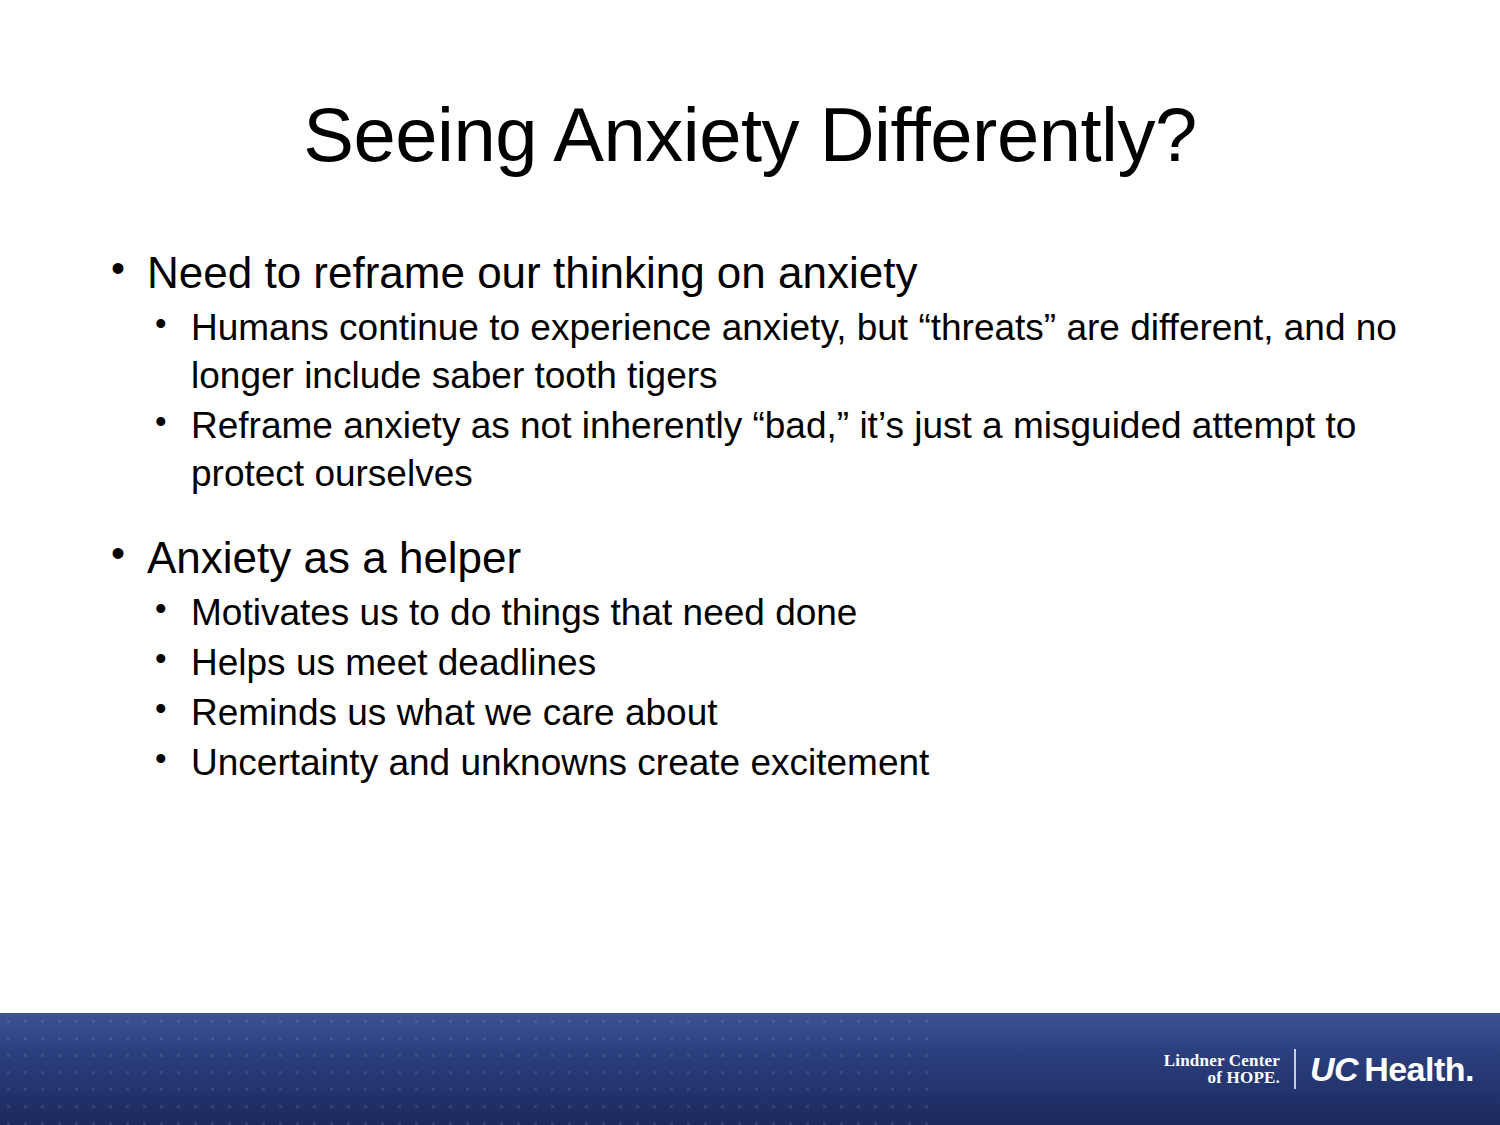Seeing Anxiety Differently?
Need to reframe our thinking on anxiety
Humans continue to experience anxiety, but “threats” are different, and no longer include saber tooth tigers
Reframe anxiety as not inherently “bad,” it’s just a misguided attempt to protect ourselves
Anxiety as a helper
Motivates us to do things that need done
Helps us meet deadlines
Reminds us what we care about
Uncertainty and unknowns create excitement
Lindner Center
of HOPE.
UC Health.